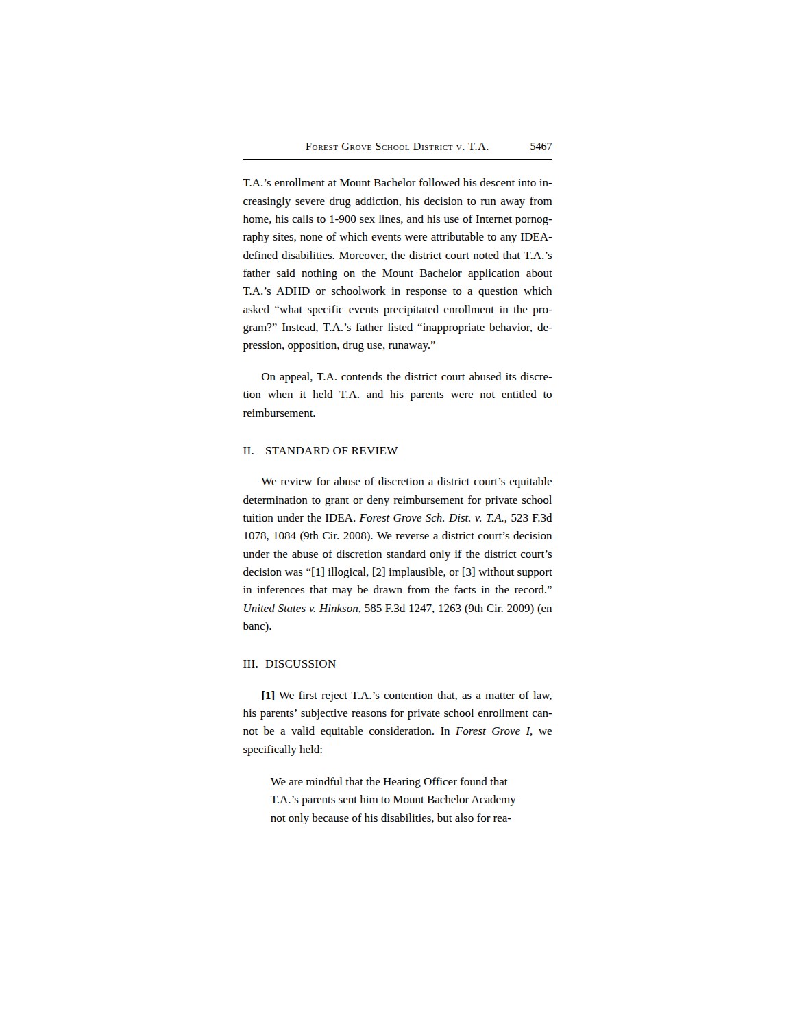Forest Grove School District v. T.A. 5467
T.A.’s enrollment at Mount Bachelor followed his descent into increasingly severe drug addiction, his decision to run away from home, his calls to 1-900 sex lines, and his use of Internet pornography sites, none of which events were attributable to any IDEA-defined disabilities. Moreover, the district court noted that T.A.’s father said nothing on the Mount Bachelor application about T.A.’s ADHD or schoolwork in response to a question which asked “what specific events precipitated enrollment in the program?” Instead, T.A.’s father listed “inappropriate behavior, depression, opposition, drug use, runaway.”
On appeal, T.A. contends the district court abused its discretion when it held T.A. and his parents were not entitled to reimbursement.
II. STANDARD OF REVIEW
We review for abuse of discretion a district court’s equitable determination to grant or deny reimbursement for private school tuition under the IDEA. Forest Grove Sch. Dist. v. T.A., 523 F.3d 1078, 1084 (9th Cir. 2008). We reverse a district court’s decision under the abuse of discretion standard only if the district court’s decision was “[1] illogical, [2] implausible, or [3] without support in inferences that may be drawn from the facts in the record.” United States v. Hinkson, 585 F.3d 1247, 1263 (9th Cir. 2009) (en banc).
III. DISCUSSION
[1] We first reject T.A.’s contention that, as a matter of law, his parents’ subjective reasons for private school enrollment cannot be a valid equitable consideration. In Forest Grove I, we specifically held:
We are mindful that the Hearing Officer found that T.A.’s parents sent him to Mount Bachelor Academy not only because of his disabilities, but also for rea-